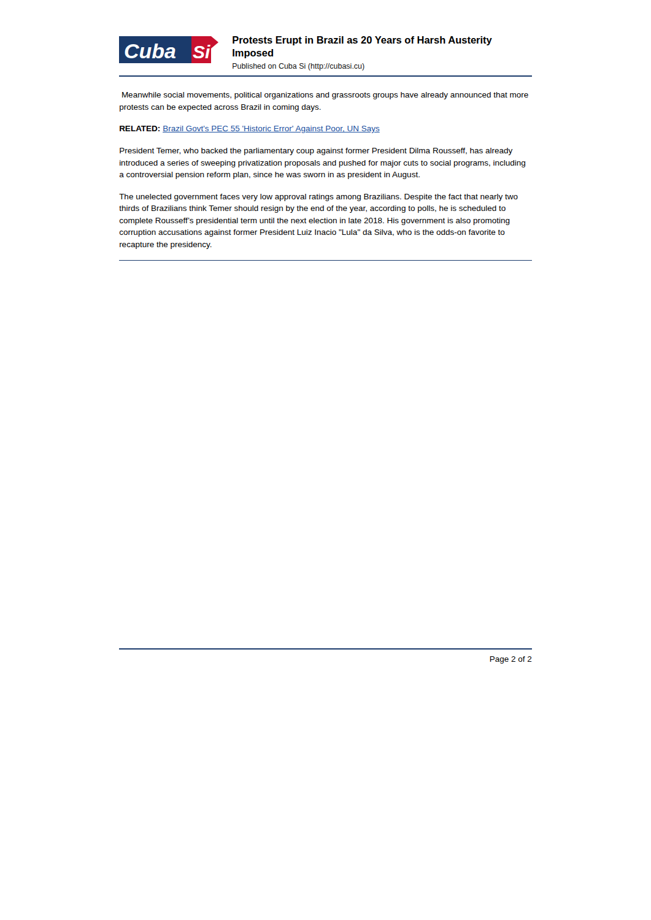Cuba Si
Protests Erupt in Brazil as 20 Years of Harsh Austerity Imposed
Published on Cuba Si (http://cubasi.cu)
Meanwhile social movements, political organizations and grassroots groups have already announced that more protests can be expected across Brazil in coming days.
RELATED: Brazil Govt's PEC 55 'Historic Error' Against Poor, UN Says
President Temer, who backed the parliamentary coup against former President Dilma Rousseff, has already introduced a series of sweeping privatization proposals and pushed for major cuts to social programs, including a controversial pension reform plan, since he was sworn in as president in August.
The unelected government faces very low approval ratings among Brazilians. Despite the fact that nearly two thirds of Brazilians think Temer should resign by the end of the year, according to polls, he is scheduled to complete Rousseff’s presidential term until the next election in late 2018. His government is also promoting corruption accusations against former President Luiz Inacio "Lula" da Silva, who is the odds-on favorite to recapture the presidency.
Page 2 of 2